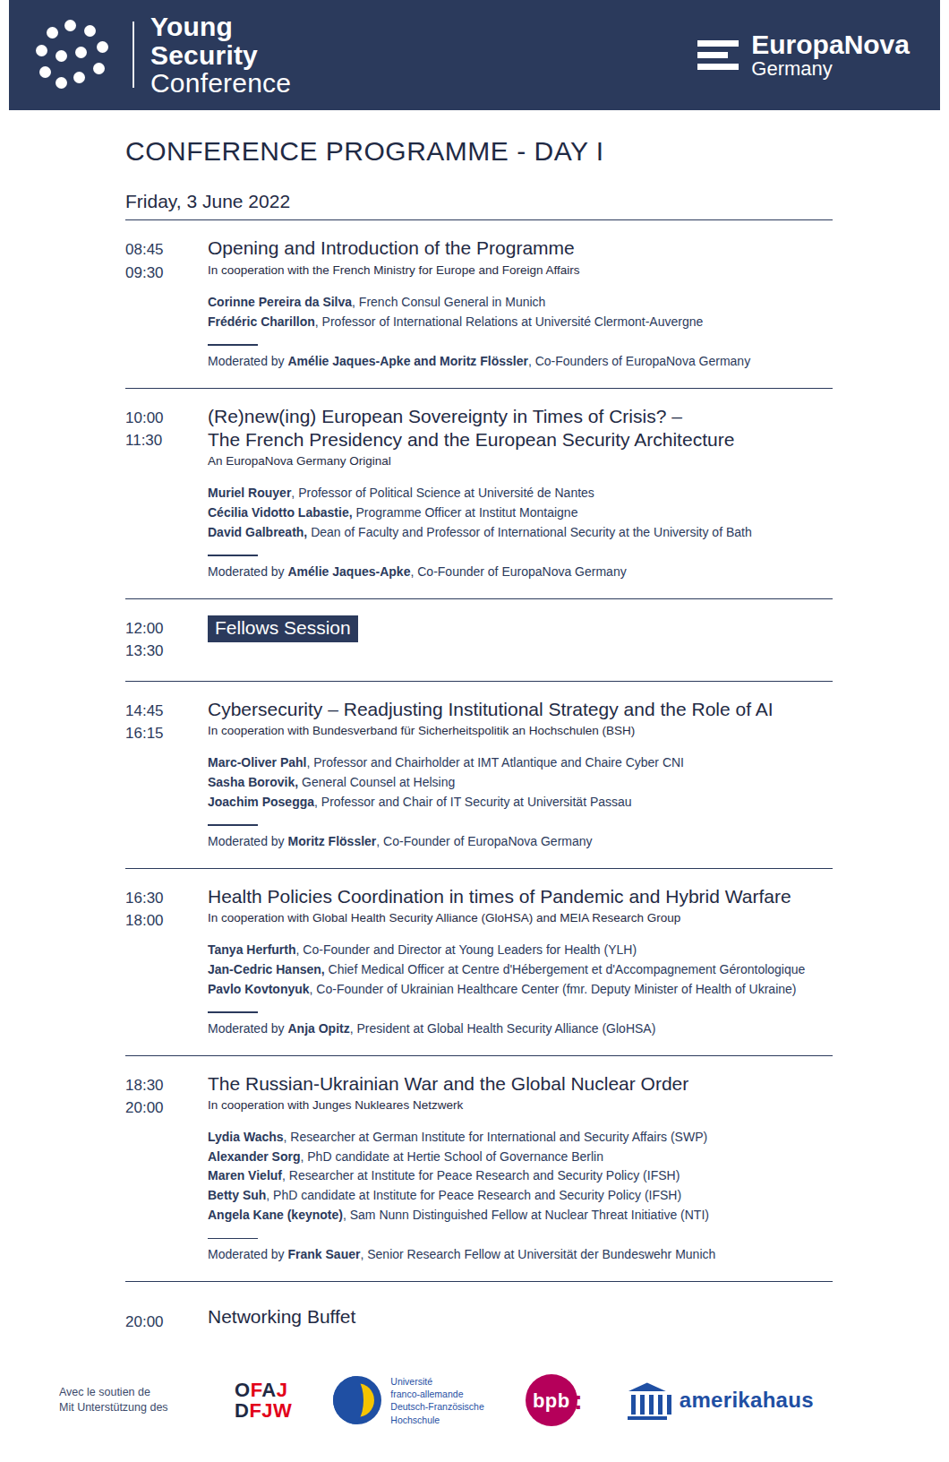Young Security Conference
EuropaNova Germany
CONFERENCE PROGRAMME - DAY I
Friday, 3 June 2022
08:4509:30
Opening and Introduction of the Programme
In cooperation with the French Ministry for Europe and Foreign Affairs
Corinne Pereira da Silva, French Consul General in Munich
Frédéric Charillon, Professor of International Relations at Université Clermont-Auvergne
Moderated by Amélie Jaques-Apke and Moritz Flössler, Co-Founders of EuropaNova Germany
10:0011:30
(Re)new(ing) European Sovereignty in Times of Crisis? – The French Presidency and the European Security Architecture
An EuropaNova Germany Original
Muriel Rouyer, Professor of Political Science at Université de Nantes
Cécilia Vidotto Labastie, Programme Officer at Institut Montaigne
David Galbreath, Dean of Faculty and Professor of International Security at the University of Bath
Moderated by Amélie Jaques-Apke, Co-Founder of EuropaNova Germany
12:0013:30
Fellows Session
14:4516:15
Cybersecurity – Readjusting Institutional Strategy and the Role of AI
In cooperation with Bundesverband für Sicherheitspolitik an Hochschulen (BSH)
Marc-Oliver Pahl, Professor and Chairholder at IMT Atlantique and Chaire Cyber CNI
Sasha Borovik, General Counsel at Helsing
Joachim Posegga, Professor and Chair of IT Security at Universität Passau
Moderated by Moritz Flössler, Co-Founder of EuropaNova Germany
16:3018:00
Health Policies Coordination in times of Pandemic and Hybrid Warfare
In cooperation with Global Health Security Alliance (GloHSA) and MEIA Research Group
Tanya Herfurth, Co-Founder and Director at Young Leaders for Health (YLH)
Jan-Cedric Hansen, Chief Medical Officer at Centre d'Hébergement et d'Accompagnement Gérontologique
Pavlo Kovtonyuk, Co-Founder of Ukrainian Healthcare Center (fmr. Deputy Minister of Health of Ukraine)
Moderated by Anja Opitz, President at Global Health Security Alliance (GloHSA)
18:3020:00
The Russian-Ukrainian War and the Global Nuclear Order
In cooperation with Junges Nukleares Netzwerk
Lydia Wachs, Researcher at German Institute for International and Security Affairs (SWP)
Alexander Sorg, PhD candidate at Hertie School of Governance Berlin
Maren Vieluf, Researcher at Institute for Peace Research and Security Policy (IFSH)
Betty Suh, PhD candidate at Institute for Peace Research and Security Policy (IFSH)
Angela Kane (keynote), Sam Nunn Distinguished Fellow at Nuclear Threat Initiative (NTI)
Moderated by Frank Sauer, Senior Research Fellow at Universität der Bundeswehr Munich
20:00
Networking Buffet
Avec le soutien de
Mit Unterstützung des
OFAJ
DFJW
Université
franco-allemande
Deutsch-Französische
Hochschule
bpb
:
amerikahaus